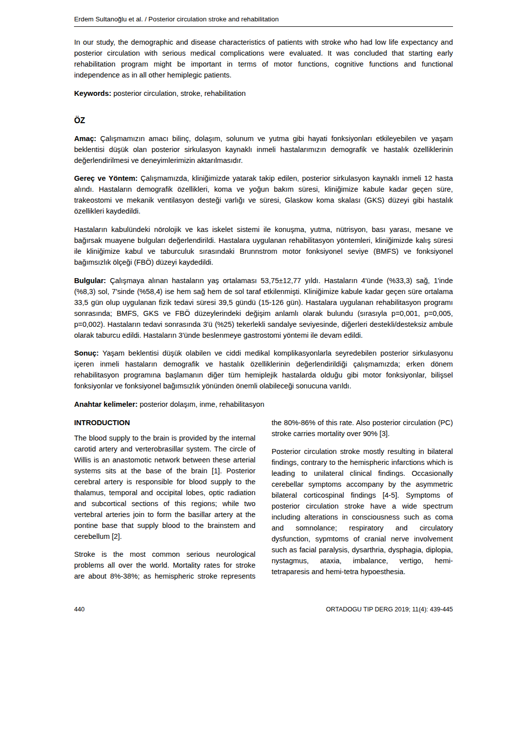Erdem Sultanoğlu et al. / Posterior circulation stroke and rehabilitation
In our study, the demographic and disease characteristics of patients with stroke who had low life expectancy and posterior circulation with serious medical complications were evaluated. It was concluded that starting early rehabilitation program might be important in terms of motor functions, cognitive functions and functional independence as in all other hemiplegic patients.
Keywords: posterior circulation, stroke, rehabilitation
ÖZ
Amaç: Çalışmamızın amacı bilinç, dolaşım, solunum ve yutma gibi hayati fonksiyonları etkileyebilen ve yaşam beklentisi düşük olan posterior sirkulasyon kaynaklı inmeli hastalarımızın demografik ve hastalık özelliklerinin değerlendirilmesi ve deneyimlerimizin aktarılmasıdır.
Gereç ve Yöntem: Çalışmamızda, kliniğimizde yatarak takip edilen, posterior sirkulasyon kaynaklı inmeli 12 hasta alındı. Hastaların demografik özellikleri, koma ve yoğun bakım süresi, kliniğimize kabule kadar geçen süre, trakeostomi ve mekanik ventilasyon desteği varlığı ve süresi, Glaskow koma skalası (GKS) düzeyi gibi hastalık özellikleri kaydedildi.
Hastaların kabulündeki nörolojik ve kas iskelet sistemi ile konuşma, yutma, nütrisyon, bası yarası, mesane ve bağırsak muayene bulguları değerlendirildi. Hastalara uygulanan rehabilitasyon yöntemleri, kliniğimizde kalış süresi ile kliniğimize kabul ve taburculuk sırasındaki Brunnstrom motor fonksiyonel seviye (BMFS) ve fonksiyonel bağımsızlık ölçeği (FBÖ) düzeyi kaydedildi.
Bulgular: Çalışmaya alınan hastaların yaş ortalaması 53,75±12,77 yıldı. Hastaların 4'ünde (%33,3) sağ, 1'inde (%8,3) sol, 7'sinde (%58,4) ise hem sağ hem de sol taraf etkilenmişti. Kliniğimize kabule kadar geçen süre ortalama 33,5 gün olup uygulanan fizik tedavi süresi 39,5 gündü (15-126 gün). Hastalara uygulanan rehabilitasyon programı sonrasında; BMFS, GKS ve FBÖ düzeylerindeki değişim anlamlı olarak bulundu (sırasıyla p=0,001, p=0,005, p=0,002). Hastaların tedavi sonrasında 3'ü (%25) tekerlekli sandalye seviyesinde, diğerleri destekli/desteksiz ambule olarak taburcu edildi. Hastaların 3'ünde beslenmeye gastrostomi yöntemi ile devam edildi.
Sonuç: Yaşam beklentisi düşük olabilen ve ciddi medikal komplikasyonlarla seyredebilen posterior sirkulasyonu içeren inmeli hastaların demografik ve hastalık özelliklerinin değerlendirildiği çalışmamızda; erken dönem rehabilitasyon programına başlamanın diğer tüm hemiplejik hastalarda olduğu gibi motor fonksiyonlar, bilişsel fonksiyonlar ve fonksiyonel bağımsızlık yönünden önemli olabileceği sonucuna varıldı.
Anahtar kelimeler: posterior dolaşım, inme, rehabilitasyon
INTRODUCTION
The blood supply to the brain is provided by the internal carotid artery and verterobrasillar system. The circle of Willis is an anastomotic network between these arterial systems sits at the base of the brain [1]. Posterior cerebral artery is responsible for blood supply to the thalamus, temporal and occipital lobes, optic radiation and subcortical sections of this regions; while two vertebral arteries join to form the basillar artery at the pontine base that supply blood to the brainstem and cerebellum [2].
Stroke is the most common serious neurological problems all over the world. Mortality rates for stroke are about 8%-38%; as hemispheric stroke represents the 80%-86% of this rate. Also posterior circulation (PC) stroke carries mortality over 90% [3].
Posterior circulation stroke mostly resulting in bilateral findings, contrary to the hemispheric infarctions which is leading to unilateral clinical findings. Occasionally cerebellar symptoms accompany by the asymmetric bilateral corticospinal findings [4-5]. Symptoms of posterior circulation stroke have a wide spectrum including alterations in consciousness such as coma and somnolance; respiratory and circulatory dysfunction, sypmtoms of cranial nerve involvement such as facial paralysis, dysarthria, dysphagia, diplopia, nystagmus, ataxia, imbalance, vertigo, hemi-tetraparesis and hemi-tetra hypoesthesia.
440 ORTADOGU TIP DERG 2019; 11(4): 439-445